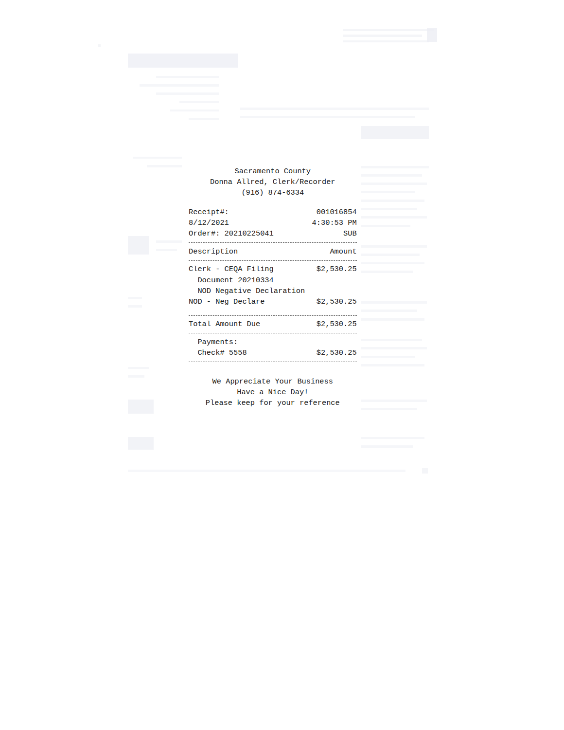Sacramento County
Donna Allred, Clerk/Recorder
(916) 874-6334
| Receipt#: | 001016854 |
| 8/12/2021 | 4:30:53 PM |
| Order#: 20210225041 | SUB |
| Description | Amount |
| Clerk - CEQA Filing | $2,530.25 |
| Document 20210334 | |
| NOD Negative Declaration | |
| NOD - Neg Declare | $2,530.25 |
| Total Amount Due | $2,530.25 |
| Payments: | |
| Check# 5558 | $2,530.25 |
We Appreciate Your Business
Have a Nice Day!
Please keep for your reference